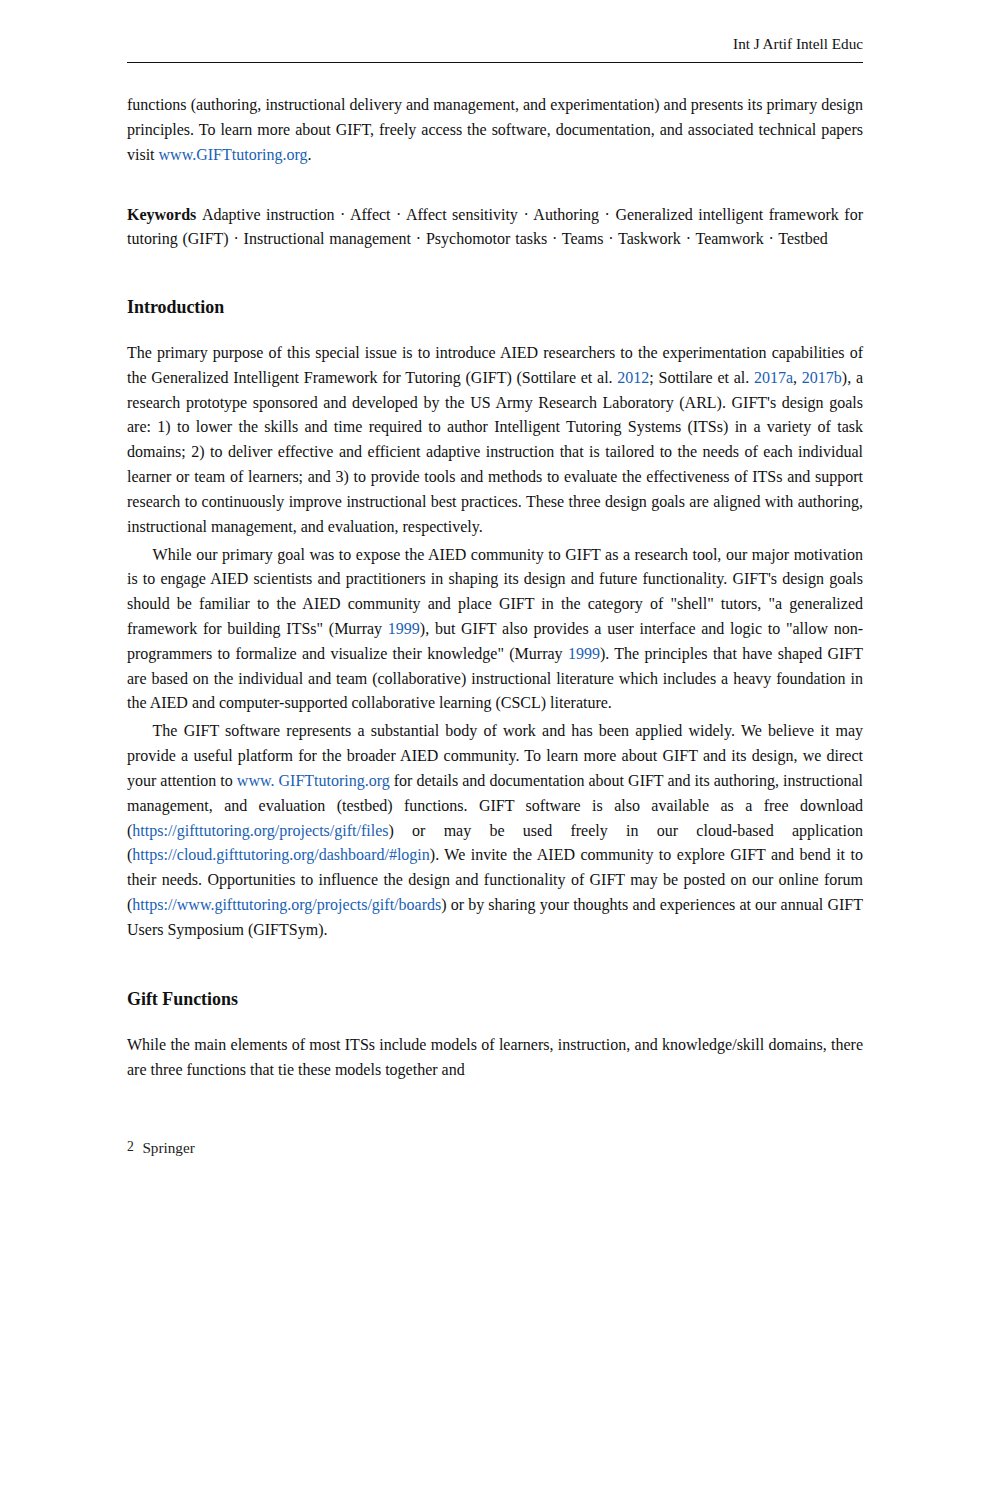Int J Artif Intell Educ
functions (authoring, instructional delivery and management, and experimentation) and presents its primary design principles. To learn more about GIFT, freely access the software, documentation, and associated technical papers visit www.GIFTtutoring.org.
Keywords Adaptive instruction · Affect · Affect sensitivity · Authoring · Generalized intelligent framework for tutoring (GIFT) · Instructional management · Psychomotor tasks · Teams · Taskwork · Teamwork · Testbed
Introduction
The primary purpose of this special issue is to introduce AIED researchers to the experimentation capabilities of the Generalized Intelligent Framework for Tutoring (GIFT) (Sottilare et al. 2012; Sottilare et al. 2017a, 2017b), a research prototype sponsored and developed by the US Army Research Laboratory (ARL). GIFT's design goals are: 1) to lower the skills and time required to author Intelligent Tutoring Systems (ITSs) in a variety of task domains; 2) to deliver effective and efficient adaptive instruction that is tailored to the needs of each individual learner or team of learners; and 3) to provide tools and methods to evaluate the effectiveness of ITSs and support research to continuously improve instructional best practices. These three design goals are aligned with authoring, instructional management, and evaluation, respectively.
While our primary goal was to expose the AIED community to GIFT as a research tool, our major motivation is to engage AIED scientists and practitioners in shaping its design and future functionality. GIFT's design goals should be familiar to the AIED community and place GIFT in the category of "shell" tutors, "a generalized framework for building ITSs" (Murray 1999), but GIFT also provides a user interface and logic to "allow non-programmers to formalize and visualize their knowledge" (Murray 1999). The principles that have shaped GIFT are based on the individual and team (collaborative) instructional literature which includes a heavy foundation in the AIED and computer-supported collaborative learning (CSCL) literature.
The GIFT software represents a substantial body of work and has been applied widely. We believe it may provide a useful platform for the broader AIED community. To learn more about GIFT and its design, we direct your attention to www. GIFTtutoring.org for details and documentation about GIFT and its authoring, instructional management, and evaluation (testbed) functions. GIFT software is also available as a free download (https://gifttutoring.org/projects/gift/files) or may be used freely in our cloud-based application (https://cloud.gifttutoring.org/dashboard/#login). We invite the AIED community to explore GIFT and bend it to their needs. Opportunities to influence the design and functionality of GIFT may be posted on our online forum (https://www.gifttutoring.org/projects/gift/boards) or by sharing your thoughts and experiences at our annual GIFT Users Symposium (GIFTSym).
Gift Functions
While the main elements of most ITSs include models of learners, instruction, and knowledge/skill domains, there are three functions that tie these models together and
2 Springer